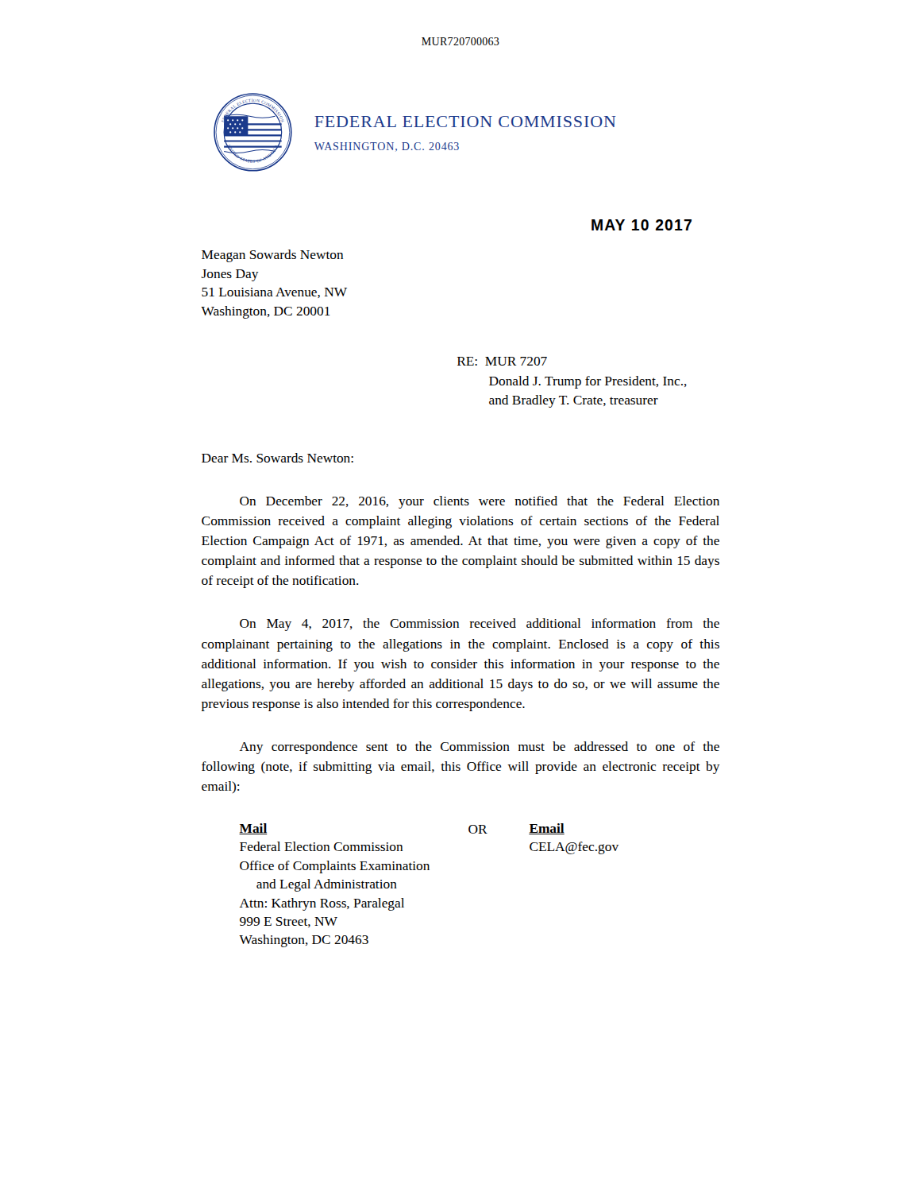MUR720700063
FEDERAL ELECTION COMMISSION UNITED STATES OF AMERICA
FEDERAL ELECTION COMMISSION
WASHINGTON, D.C. 20463
MAY 10 2017
Meagan Sowards Newton
Jones Day
51 Louisiana Avenue, NW
Washington, DC 20001
RE: MUR 7207
Donald J. Trump for President, Inc.,
and Bradley T. Crate, treasurer
Dear Ms. Sowards Newton:
On December 22, 2016, your clients were notified that the Federal Election Commission received a complaint alleging violations of certain sections of the Federal Election Campaign Act of 1971, as amended. At that time, you were given a copy of the complaint and informed that a response to the complaint should be submitted within 15 days of receipt of the notification.
On May 4, 2017, the Commission received additional information from the complainant pertaining to the allegations in the complaint. Enclosed is a copy of this additional information. If you wish to consider this information in your response to the allegations, you are hereby afforded an additional 15 days to do so, or we will assume the previous response is also intended for this correspondence.
Any correspondence sent to the Commission must be addressed to one of the following (note, if submitting via email, this Office will provide an electronic receipt by email):
Mail
Federal Election Commission
Office of Complaints Examination
and Legal Administration
Attn: Kathryn Ross, Paralegal
999 E Street, NW
Washington, DC 20463
OR
Email
CELA@fec.gov